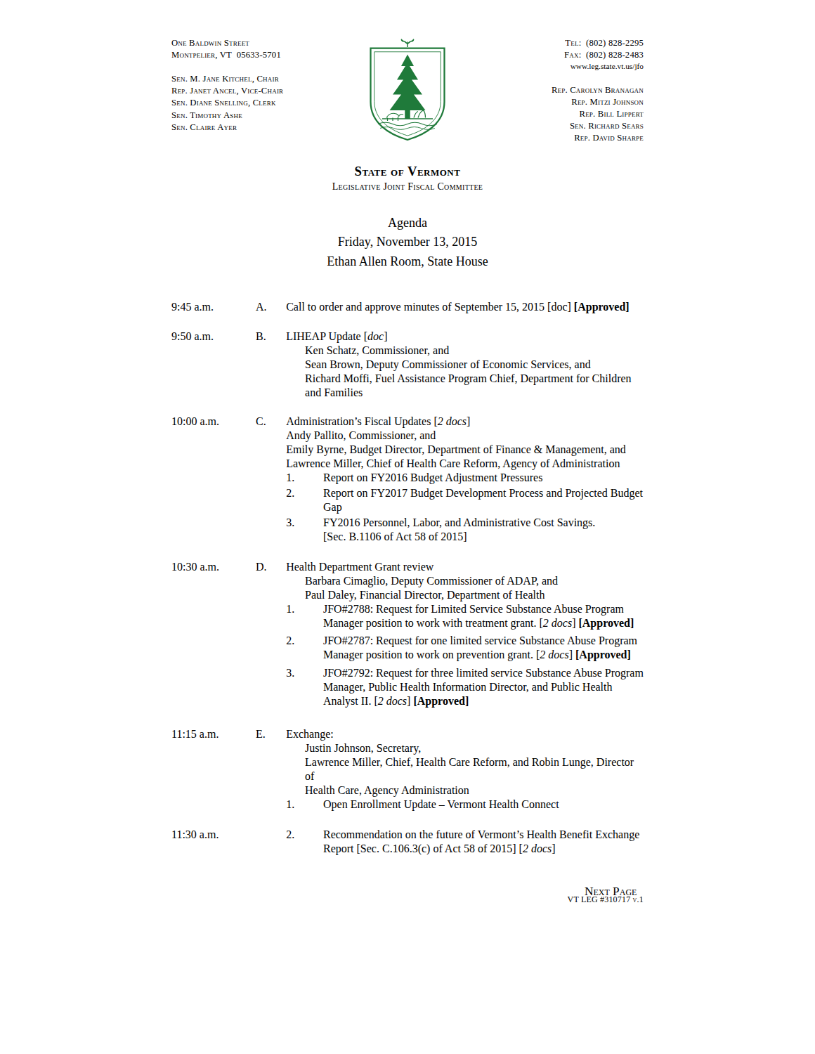One Baldwin Street
Montpelier, VT 05633-5701
Sen. M. Jane Kitchel, Chair
Rep. Janet Ancel, Vice-Chair
Sen. Diane Snelling, Clerk
Sen. Timothy Ashe
Sen. Claire Ayer
Tel: (802) 828-2295
Fax: (802) 828-2483
www.leg.state.vt.us/jfo
Rep. Carolyn Branagan
Rep. Mitzi Johnson
Rep. Bill Lippert
Sen. Richard Sears
Rep. David Sharpe
State of Vermont
Legislative Joint Fiscal Committee
Agenda
Friday, November 13, 2015
Ethan Allen Room, State House
| 9:45 a.m. | A. | Call to order and approve minutes of September 15, 2015 [doc] [Approved] |
| 9:50 a.m. | B. | LIHEAP Update [ doc ] Ken Schatz, Commissioner, and Sean Brown, Deputy Commissioner of Economic Services, and Richard Moffi, Fuel Assistance Program Chief, Department for Children and Families |
| 10:00 a.m. | C. | Administration’s Fiscal Updates [ 2 docs ] Andy Pallito, Commissioner, and Emily Byrne, Budget Director, Department of Finance & Management, and Lawrence Miller, Chief of Health Care Reform, Agency of Administration 1. Report on FY2016 Budget Adjustment Pressures 2. Report on FY2017 Budget Development Process and Projected Budget Gap 3. FY2016 Personnel, Labor, and Administrative Cost Savings. [Sec. B.1106 of Act 58 of 2015] |
| 10:30 a.m. | D. | Health Department Grant review Barbara Cimaglio, Deputy Commissioner of ADAP, and Paul Daley, Financial Director, Department of Health 1. JFO#2788: Request for Limited Service Substance Abuse Program Manager position to work with treatment grant. [ 2 docs ] [Approved] 2. JFO#2787: Request for one limited service Substance Abuse Program Manager position to work on prevention grant. [ 2 docs ] [Approved] 3. JFO#2792: Request for three limited service Substance Abuse Program Manager, Public Health Information Director, and Public Health Analyst II. [ 2 docs ] [Approved] |
| 11:15 a.m. | E. | Exchange: Justin Johnson, Secretary, Lawrence Miller, Chief, Health Care Reform, and Robin Lunge, Director of Health Care, Agency Administration 1. Open Enrollment Update – Vermont Health Connect |
| 11:30 a.m. | | 2. Recommendation on the future of Vermont’s Health Benefit Exchange Report [Sec. C.106.3(c) of Act 58 of 2015] [ 2 docs ] |
Next Page
VT LEG #310717 v.1